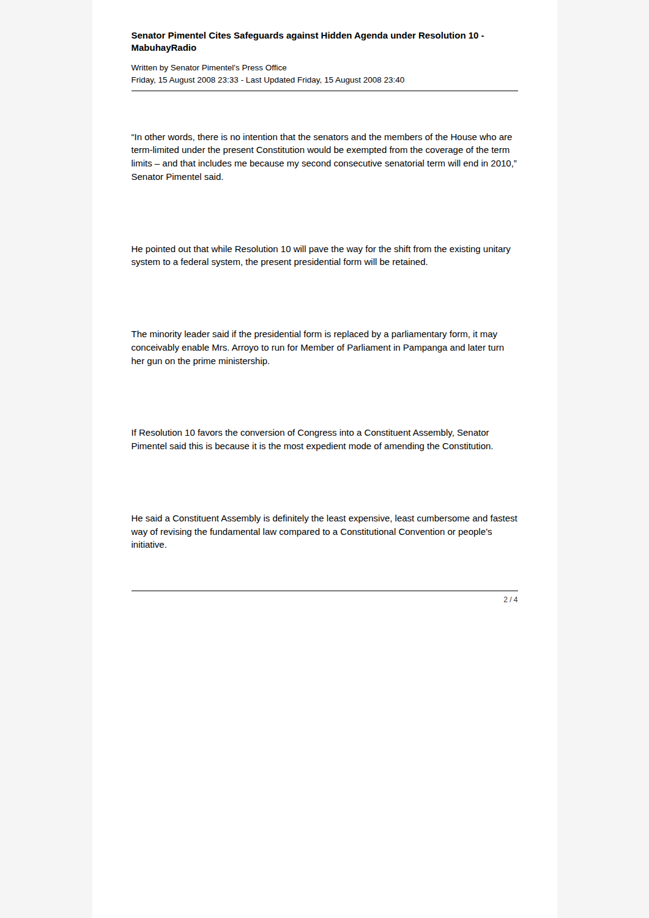Senator Pimentel Cites Safeguards against Hidden Agenda under Resolution 10 - MabuhayRadio
Written by Senator Pimentel's Press Office
Friday, 15 August 2008 23:33 - Last Updated Friday, 15 August 2008 23:40
“In other words, there is no intention that the senators and the members of the House who are term-limited under the present Constitution would be exempted from the coverage of the term limits – and that includes me because my second consecutive senatorial term will end in 2010,” Senator Pimentel said.
He pointed out that while Resolution 10 will pave the way for the shift from the existing unitary system to a federal system, the present presidential form will be retained.
The minority leader said if the presidential form is replaced by a parliamentary form, it may conceivably enable Mrs. Arroyo to run for Member of Parliament in Pampanga and later turn her gun on the prime ministership.
If Resolution 10 favors the conversion of Congress into a Constituent Assembly, Senator Pimentel said this is because it is the most expedient mode of amending the Constitution.
He said a Constituent Assembly is definitely the least expensive, least cumbersome and fastest way of revising the fundamental law compared to a Constitutional Convention or people’s initiative.
2 / 4